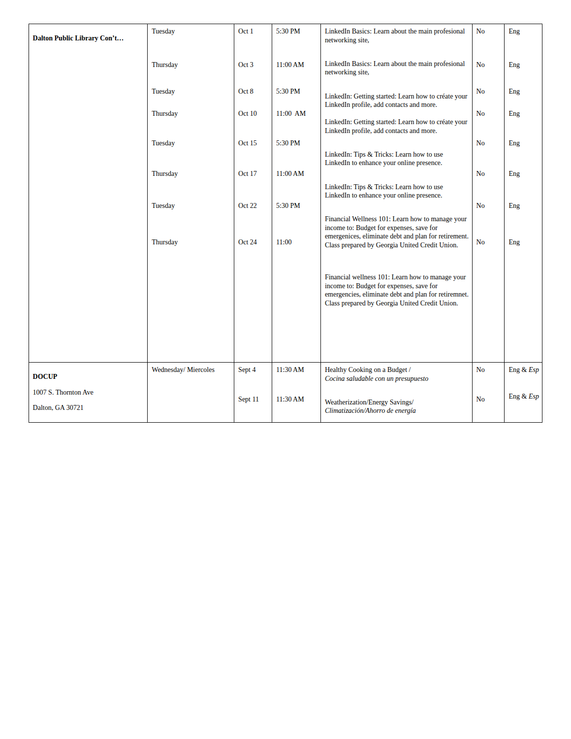| Dalton Public Library Con’t… | / Tuesday / / Thursday / / Tuesday / / Thursday / / Tuesday / / Thursday / / Tuesday / / Thursday / | / Oct 1 / / Oct 3 / / Oct 8 / / Oct 10 / / Oct 15 / / Oct 17 / / Oct 22 / / Oct 24 / | / 5:30 PM / / 11:00 AM / / 5:30 PM / / 11:00 AM / / 5:30 PM / / 11:00 AM / / 5:30 PM / / 11:00 / | / LinkedIn Basics: Learn about the main profesional networking site, / / LinkedIn Basics: Learn about the main profesional networking site, / / LinkedIn: Getting started: Learn how to créate your LinkedIn profile, add contacts and more. / / LinkedIn: Getting started: Learn how to créate your LinkedIn profile, add contacts and more. / / LinkedIn: Tips & Tricks: Learn how to use LinkedIn to enhance your online presence. / / LinkedIn: Tips & Tricks: Learn how to use LinkedIn to enhance your online presence. / / Financial Wellness 101: Learn how to manage your income to: Budget for expenses, save for emergenices, eliminate debt and plan for retirement. Class prepared by Georgia United Credit Union. / / Financial wellness 101: Learn how to manage your income to: Budget for expenses, save for emergencies, eliminate debt and plan for retiremnet. Class prepared by Georgia United Credit Union. / | / No / / No / / No / / No / / No / / No / / No / / No / | / Eng / / Eng / / Eng / / Eng / / Eng / / Eng / / Eng / / Eng / |
| DOCUP 1007 S. Thornton Ave Dalton, GA 30721 | / Wednesday/ Miercoles / | / Sept 4 / / Sept 11 / | / 11:30 AM / / 11:30 AM / | / Healthy Cooking on a Budget / Cocina saludable con un presupuesto / / Weatherization/Energy Savings/ Climatización/Ahorro de energía / | / No / / No / | / Eng & Esp / / Eng & Esp / |